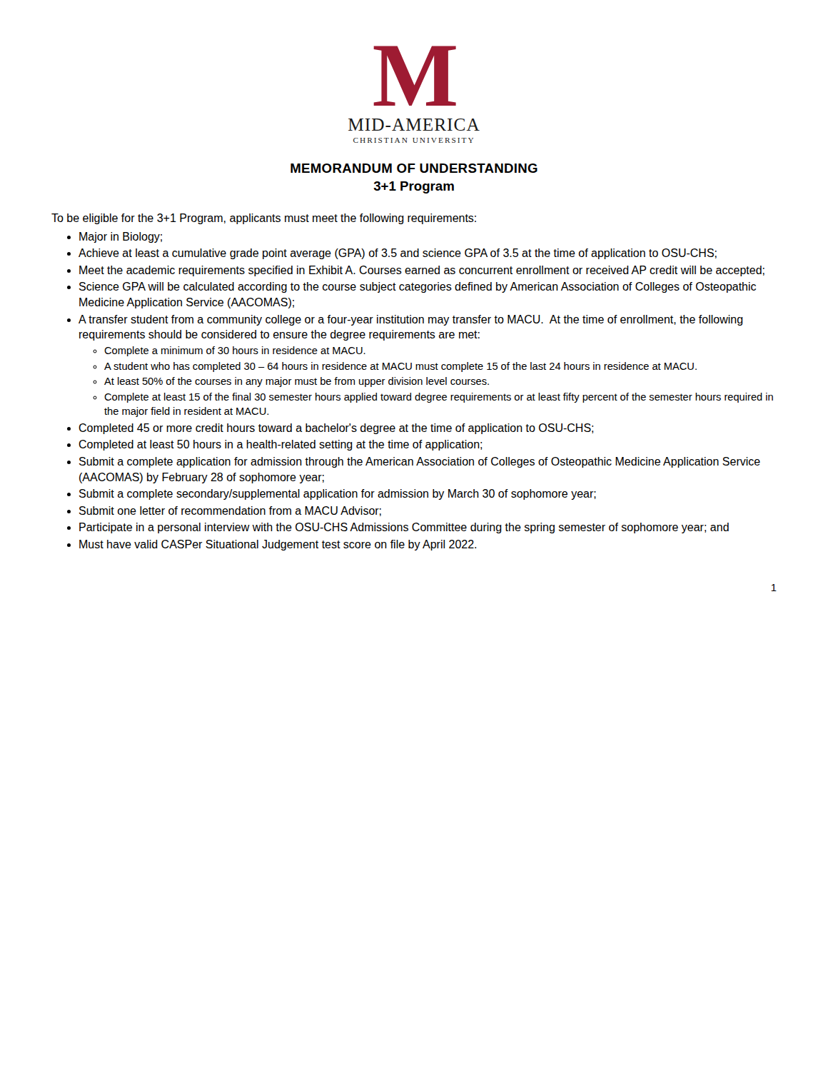M
MID-AMERICA
CHRISTIAN UNIVERSITY
MEMORANDUM OF UNDERSTANDING
3+1 Program
To be eligible for the 3+1 Program, applicants must meet the following requirements:
Major in Biology;
Achieve at least a cumulative grade point average (GPA) of 3.5 and science GPA of 3.5 at the time of application to OSU-CHS;
Meet the academic requirements specified in Exhibit A. Courses earned as concurrent enrollment or received AP credit will be accepted;
Science GPA will be calculated according to the course subject categories defined by American Association of Colleges of Osteopathic Medicine Application Service (AACOMAS);
A transfer student from a community college or a four-year institution may transfer to MACU. At the time of enrollment, the following requirements should be considered to ensure the degree requirements are met:
Complete a minimum of 30 hours in residence at MACU.
A student who has completed 30 – 64 hours in residence at MACU must complete 15 of the last 24 hours in residence at MACU.
At least 50% of the courses in any major must be from upper division level courses.
Complete at least 15 of the final 30 semester hours applied toward degree requirements or at least fifty percent of the semester hours required in the major field in resident at MACU.
Completed 45 or more credit hours toward a bachelor's degree at the time of application to OSU-CHS;
Completed at least 50 hours in a health-related setting at the time of application;
Submit a complete application for admission through the American Association of Colleges of Osteopathic Medicine Application Service (AACOMAS) by February 28 of sophomore year;
Submit a complete secondary/supplemental application for admission by March 30 of sophomore year;
Submit one letter of recommendation from a MACU Advisor;
Participate in a personal interview with the OSU-CHS Admissions Committee during the spring semester of sophomore year; and
Must have valid CASPer Situational Judgement test score on file by April 2022.
1